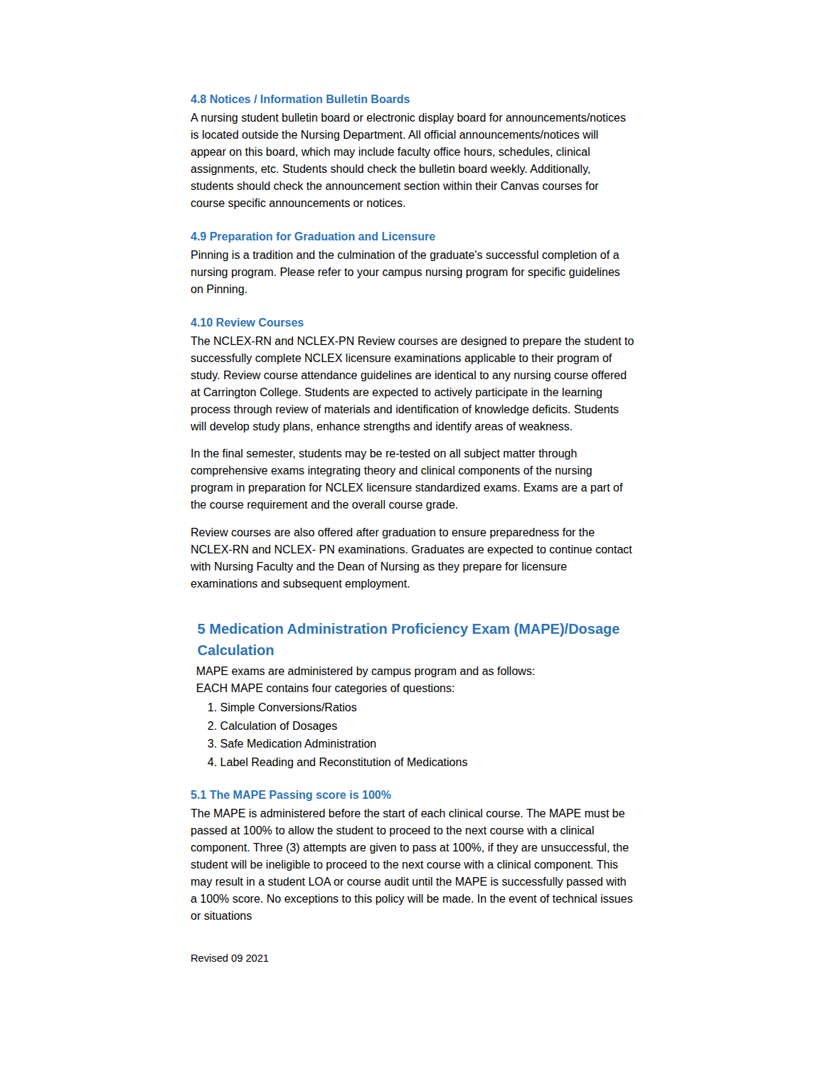4.8 Notices / Information Bulletin Boards
A nursing student bulletin board or electronic display board for announcements/notices is located outside the Nursing Department. All official announcements/notices will appear on this board, which may include faculty office hours, schedules, clinical assignments, etc. Students should check the bulletin board weekly. Additionally, students should check the announcement section within their Canvas courses for course specific announcements or notices.
4.9 Preparation for Graduation and Licensure
Pinning is a tradition and the culmination of the graduate's successful completion of a nursing program. Please refer to your campus nursing program for specific guidelines on Pinning.
4.10 Review Courses
The NCLEX-RN and NCLEX-PN Review courses are designed to prepare the student to successfully complete NCLEX licensure examinations applicable to their program of study. Review course attendance guidelines are identical to any nursing course offered at Carrington College. Students are expected to actively participate in the learning process through review of materials and identification of knowledge deficits. Students will develop study plans, enhance strengths and identify areas of weakness.
In the final semester, students may be re-tested on all subject matter through comprehensive exams integrating theory and clinical components of the nursing program in preparation for NCLEX licensure standardized exams. Exams are a part of the course requirement and the overall course grade.
Review courses are also offered after graduation to ensure preparedness for the NCLEX-RN and NCLEX- PN examinations. Graduates are expected to continue contact with Nursing Faculty and the Dean of Nursing as they prepare for licensure examinations and subsequent employment.
5 Medication Administration Proficiency Exam (MAPE)/Dosage Calculation
MAPE exams are administered by campus program and as follows:
EACH MAPE contains four categories of questions:
Simple Conversions/Ratios
Calculation of Dosages
Safe Medication Administration
Label Reading and Reconstitution of Medications
5.1 The MAPE Passing score is 100%
The MAPE is administered before the start of each clinical course. The MAPE must be passed at 100% to allow the student to proceed to the next course with a clinical component. Three (3) attempts are given to pass at 100%, if they are unsuccessful, the student will be ineligible to proceed to the next course with a clinical component. This may result in a student LOA or course audit until the MAPE is successfully passed with a 100% score. No exceptions to this policy will be made. In the event of technical issues or situations
Revised 09 2021